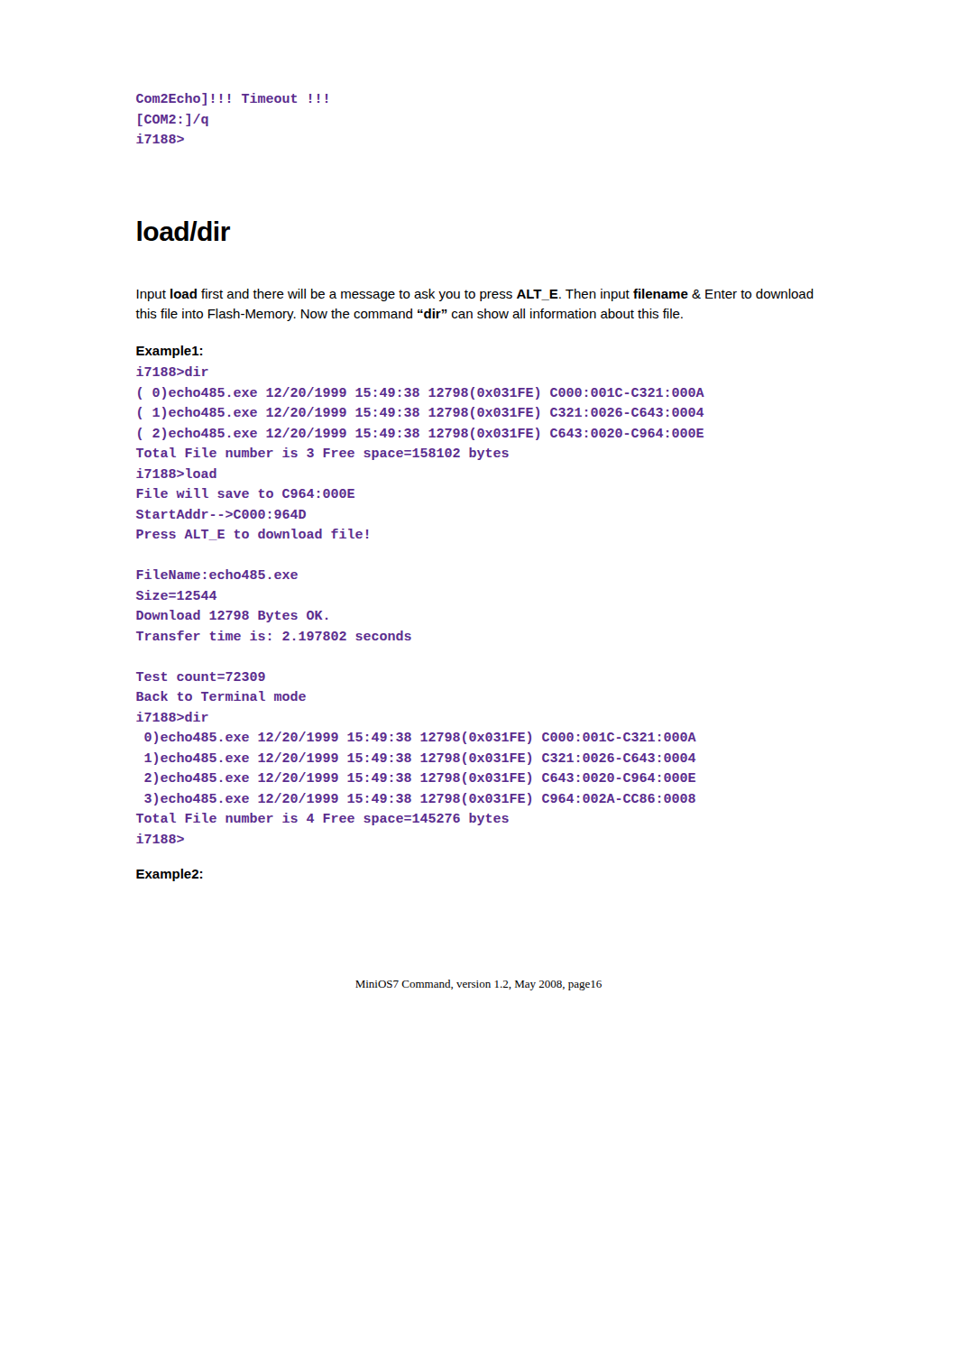Com2Echo]!!! Timeout !!!
[COM2:]/q
i7188>
load/dir
Input load first and there will be a message to ask you to press ALT_E. Then input filename & Enter to download this file into Flash-Memory. Now the command “dir” can show all information about this file.
Example1:
i7188>dir
( 0)echo485.exe 12/20/1999 15:49:38 12798(0x031FE) C000:001C-C321:000A
( 1)echo485.exe 12/20/1999 15:49:38 12798(0x031FE) C321:0026-C643:0004
( 2)echo485.exe 12/20/1999 15:49:38 12798(0x031FE) C643:0020-C964:000E
Total File number is 3 Free space=158102 bytes
i7188>load
File will save to C964:000E
StartAddr-->C000:964D
Press ALT_E to download file!

FileName:echo485.exe
Size=12544
Download 12798 Bytes OK.
Transfer time is: 2.197802 seconds

Test count=72309
Back to Terminal mode
i7188>dir
 0)echo485.exe 12/20/1999 15:49:38 12798(0x031FE) C000:001C-C321:000A
 1)echo485.exe 12/20/1999 15:49:38 12798(0x031FE) C321:0026-C643:0004
 2)echo485.exe 12/20/1999 15:49:38 12798(0x031FE) C643:0020-C964:000E
 3)echo485.exe 12/20/1999 15:49:38 12798(0x031FE) C964:002A-CC86:0008
Total File number is 4 Free space=145276 bytes
i7188>
Example2:
MiniOS7 Command, version 1.2, May 2008, page16